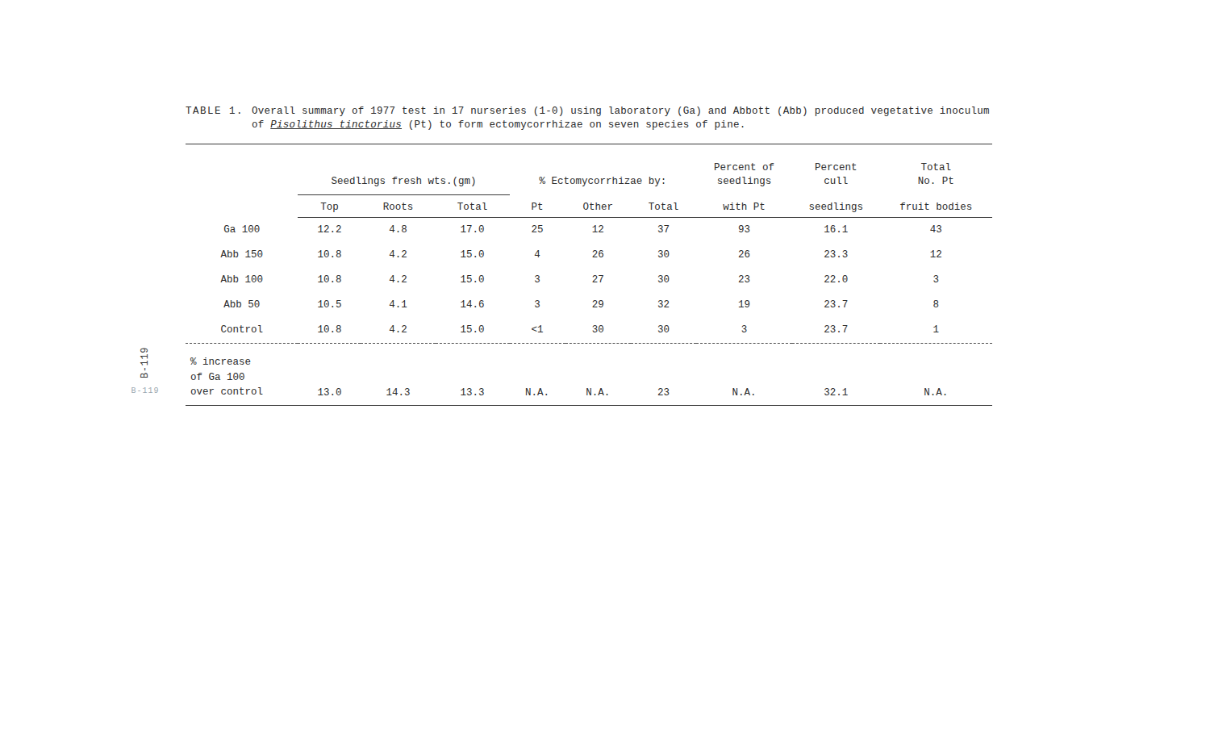B-119 B-119
TABLE 1. Overall summary of 1977 test in 17 nurseries (1-0) using laboratory (Ga) and Abbott (Abb) produced vegetative inoculum of Pisolithus tinctorius (Pt) to form ectomycorrhizae on seven species of pine.
| | | | Percent of seedlings | Percent cull | Total No. Pt |
| --- | --- | --- | --- | --- | --- |
| Seedlings fresh wts.(gm) | % Ectomycorrhizae by: |
| Top | Roots | Total | Pt | Other | Total | with Pt | seedlings | fruit bodies |
| Ga 100 | 12.2 | 4.8 | 17.0 | 25 | 12 | 37 | 93 | 16.1 | 43 |
| Abb 150 | 10.8 | 4.2 | 15.0 | 4 | 26 | 30 | 26 | 23.3 | 12 |
| Abb 100 | 10.8 | 4.2 | 15.0 | 3 | 27 | 30 | 23 | 22.0 | 3 |
| Abb 50 | 10.5 | 4.1 | 14.6 | 3 | 29 | 32 | 19 | 23.7 | 8 |
| Control | 10.8 | 4.2 | 15.0 | <1 | 30 | 30 | 3 | 23.7 | 1 |
| % increase of Ga 100 over control | 13.0 | 14.3 | 13.3 | N.A. | N.A. | 23 | N.A. | 32.1 | N.A. |